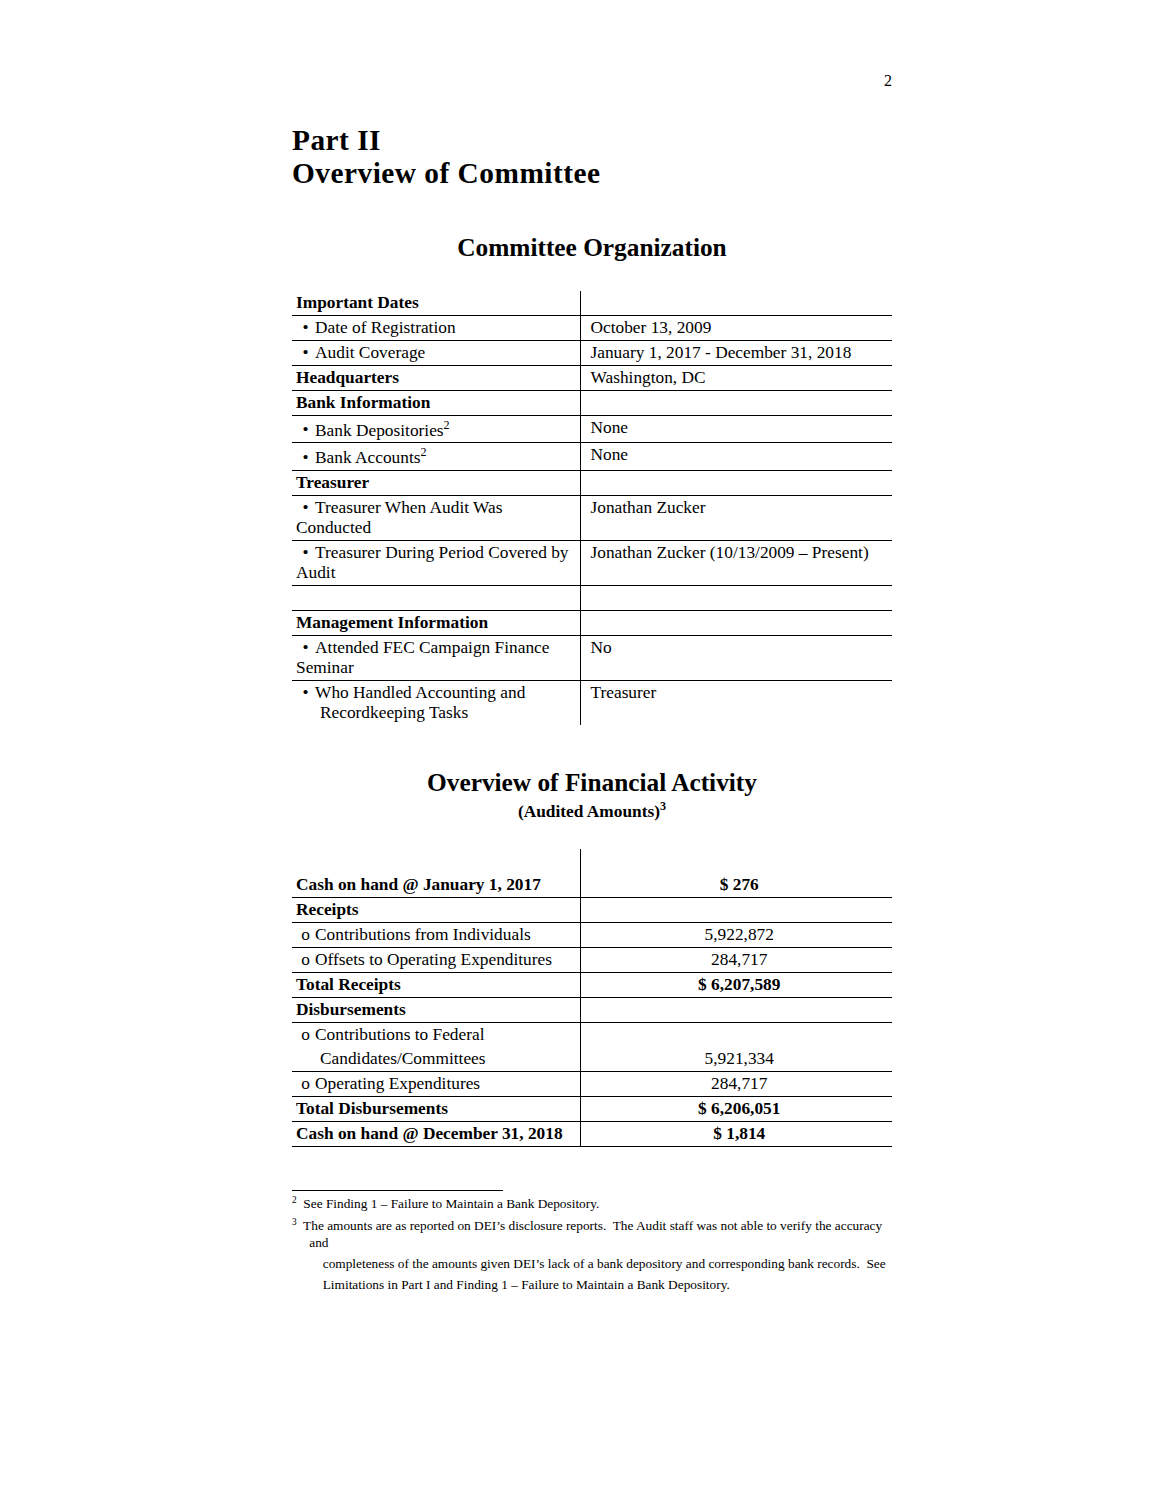2
Part IIOverview of Committee
Committee Organization
| Important Dates | |
| • Date of Registration | October 13, 2009 |
| • Audit Coverage | January 1, 2017 - December 31, 2018 |
| Headquarters | Washington, DC |
| Bank Information | |
| • Bank Depositories 2 | None |
| • Bank Accounts 2 | None |
| Treasurer | |
| • Treasurer When Audit Was Conducted | Jonathan Zucker |
| • Treasurer During Period Covered by Audit | Jonathan Zucker (10/13/2009 – Present) |
| Management Information | |
| • Attended FEC Campaign Finance Seminar | No |
| • Who Handled Accounting and Recordkeeping Tasks | Treasurer |
Overview of Financial Activity
(Audited Amounts)3
| Cash on hand @ January 1, 2017 | $ 276 |
| Receipts | |
| o Contributions from Individuals | 5,922,872 |
| o Offsets to Operating Expenditures | 284,717 |
| Total Receipts | $ 6,207,589 |
| Disbursements | |
| o Contributions to Federal | |
| Candidates/Committees | 5,921,334 |
| o Operating Expenditures | 284,717 |
| Total Disbursements | $ 6,206,051 |
| Cash on hand @ December 31, 2018 | $ 1,814 |
2 See Finding 1 – Failure to Maintain a Bank Depository.
3 The amounts are as reported on DEI’s disclosure reports. The Audit staff was not able to verify the accuracy and
completeness of the amounts given DEI’s lack of a bank depository and corresponding bank records. See
Limitations in Part I and Finding 1 – Failure to Maintain a Bank Depository.